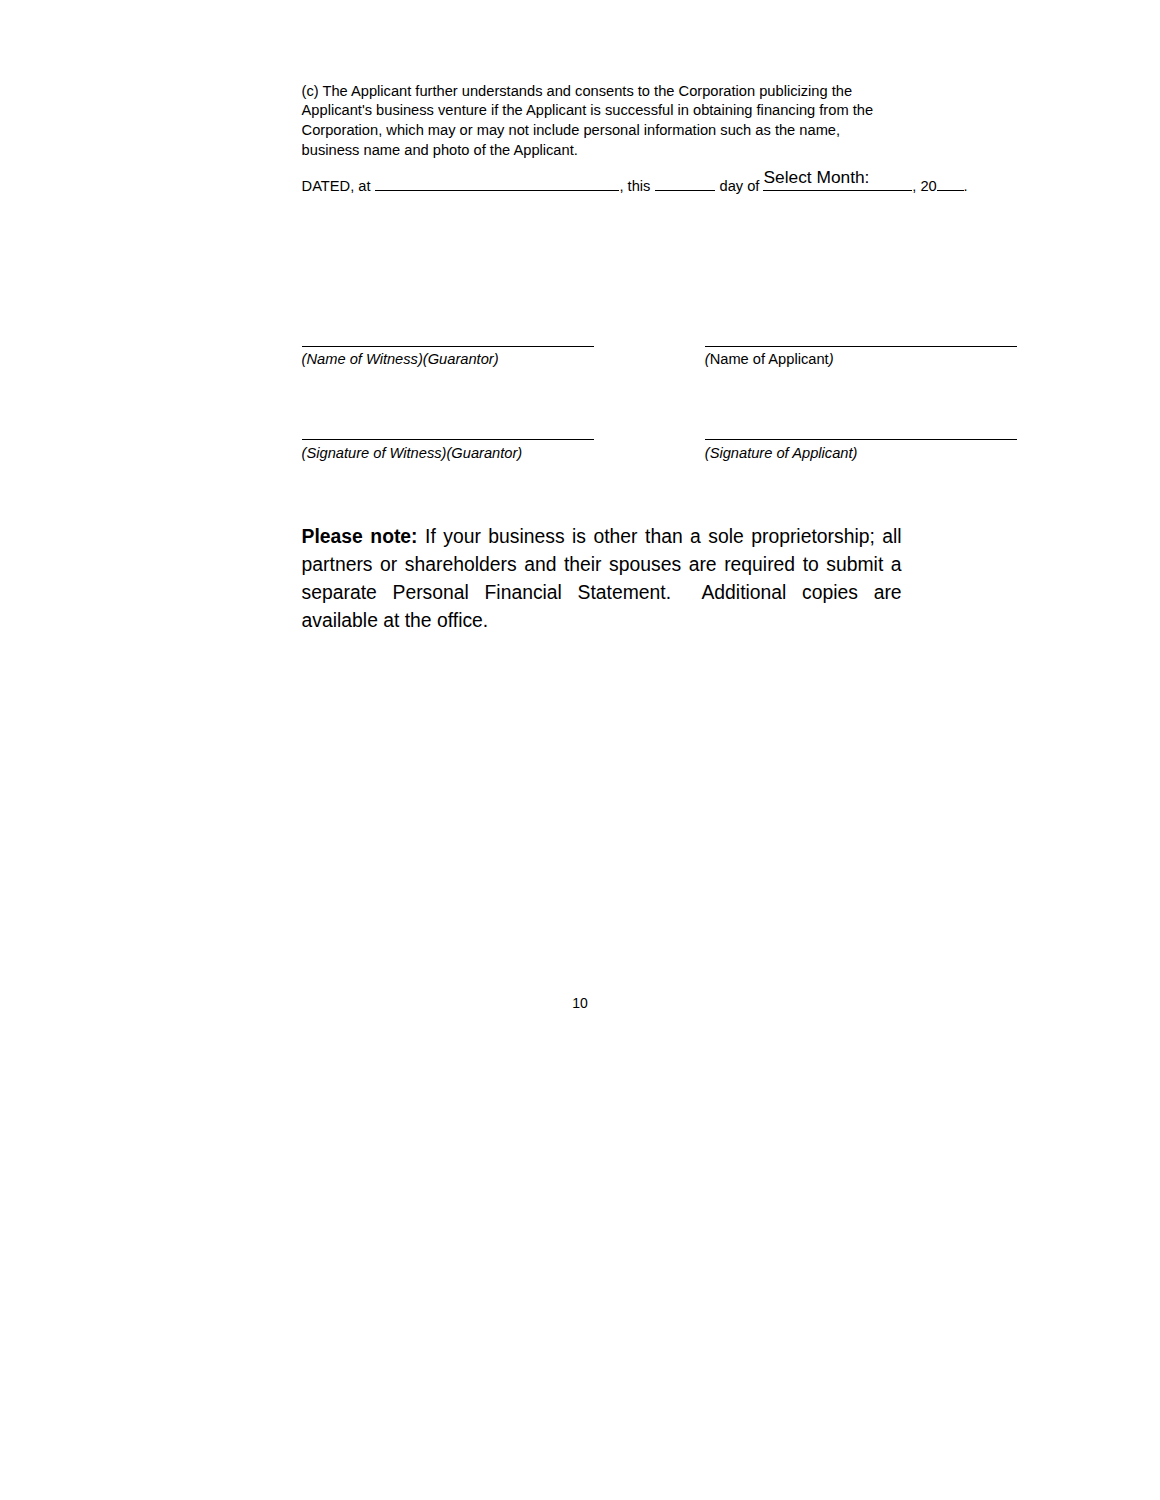(c) The Applicant further understands and consents to the Corporation publicizing the Applicant's business venture if the Applicant is successful in obtaining financing from the Corporation, which may or may not include personal information such as the name, business name and photo of the Applicant.
DATED, at , this day of Select Month:, 20 .
| (Name of Witness)(Guarantor) | | ( Name of Applicant ) |
| (Signature of Witness)(Guarantor) | | (Signature of Applicant) |
Please note: If your business is other than a sole proprietorship; all partners or shareholders and their spouses are required to submit a separate Personal Financial Statement. Additional copies are available at the office.
10